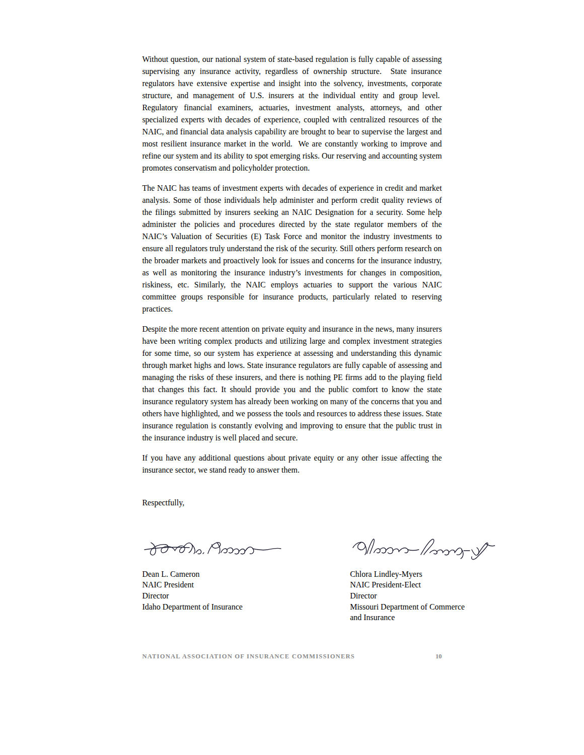Without question, our national system of state-based regulation is fully capable of assessing supervising any insurance activity, regardless of ownership structure. State insurance regulators have extensive expertise and insight into the solvency, investments, corporate structure, and management of U.S. insurers at the individual entity and group level. Regulatory financial examiners, actuaries, investment analysts, attorneys, and other specialized experts with decades of experience, coupled with centralized resources of the NAIC, and financial data analysis capability are brought to bear to supervise the largest and most resilient insurance market in the world. We are constantly working to improve and refine our system and its ability to spot emerging risks. Our reserving and accounting system promotes conservatism and policyholder protection.
The NAIC has teams of investment experts with decades of experience in credit and market analysis. Some of those individuals help administer and perform credit quality reviews of the filings submitted by insurers seeking an NAIC Designation for a security. Some help administer the policies and procedures directed by the state regulator members of the NAIC’s Valuation of Securities (E) Task Force and monitor the industry investments to ensure all regulators truly understand the risk of the security. Still others perform research on the broader markets and proactively look for issues and concerns for the insurance industry, as well as monitoring the insurance industry’s investments for changes in composition, riskiness, etc. Similarly, the NAIC employs actuaries to support the various NAIC committee groups responsible for insurance products, particularly related to reserving practices.
Despite the more recent attention on private equity and insurance in the news, many insurers have been writing complex products and utilizing large and complex investment strategies for some time, so our system has experience at assessing and understanding this dynamic through market highs and lows. State insurance regulators are fully capable of assessing and managing the risks of these insurers, and there is nothing PE firms add to the playing field that changes this fact. It should provide you and the public comfort to know the state insurance regulatory system has already been working on many of the concerns that you and others have highlighted, and we possess the tools and resources to address these issues. State insurance regulation is constantly evolving and improving to ensure that the public trust in the insurance industry is well placed and secure.
If you have any additional questions about private equity or any other issue affecting the insurance sector, we stand ready to answer them.
Respectfully,
Dean L. Cameron
NAIC President
Director
Idaho Department of Insurance
Chlora Lindley-Myers
NAIC President-Elect
Director
Missouri Department of Commerce
and Insurance
NATIONAL ASSOCIATION OF INSURANCE COMMISSIONERS 10